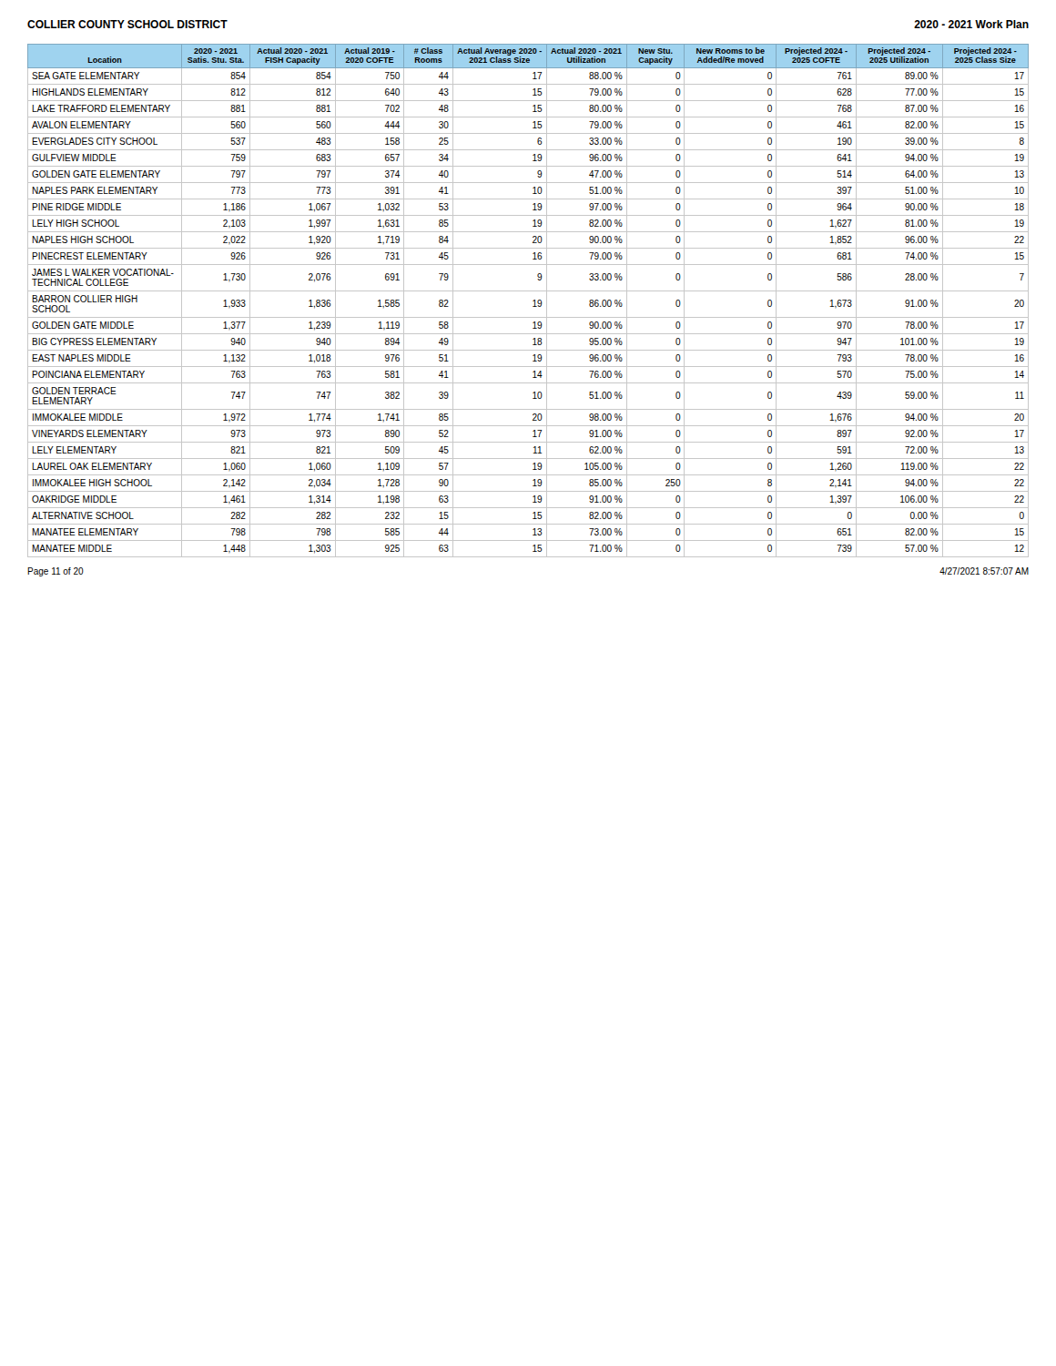COLLIER COUNTY SCHOOL DISTRICT
2020 - 2021 Work Plan
School capacity and utilization data
| Location | 2020 - 2021 Satis. Stu. Sta. | Actual 2020 - 2021 FISH Capacity | Actual 2019 - 2020 COFTE | # Class Rooms | Actual Average 2020 - 2021 Class Size | Actual 2020 - 2021 Utilization | New Stu. Capacity | New Rooms to be Added/Re moved | Projected 2024 - 2025 COFTE | Projected 2024 - 2025 Utilization | Projected 2024 - 2025 Class Size |
| --- | --- | --- | --- | --- | --- | --- | --- | --- | --- | --- | --- |
| SEA GATE ELEMENTARY | 854 | 854 | 750 | 44 | 17 | 88.00 % | 0 | 0 | 761 | 89.00 % | 17 |
| HIGHLANDS ELEMENTARY | 812 | 812 | 640 | 43 | 15 | 79.00 % | 0 | 0 | 628 | 77.00 % | 15 |
| LAKE TRAFFORD ELEMENTARY | 881 | 881 | 702 | 48 | 15 | 80.00 % | 0 | 0 | 768 | 87.00 % | 16 |
| AVALON ELEMENTARY | 560 | 560 | 444 | 30 | 15 | 79.00 % | 0 | 0 | 461 | 82.00 % | 15 |
| EVERGLADES CITY SCHOOL | 537 | 483 | 158 | 25 | 6 | 33.00 % | 0 | 0 | 190 | 39.00 % | 8 |
| GULFVIEW MIDDLE | 759 | 683 | 657 | 34 | 19 | 96.00 % | 0 | 0 | 641 | 94.00 % | 19 |
| GOLDEN GATE ELEMENTARY | 797 | 797 | 374 | 40 | 9 | 47.00 % | 0 | 0 | 514 | 64.00 % | 13 |
| NAPLES PARK ELEMENTARY | 773 | 773 | 391 | 41 | 10 | 51.00 % | 0 | 0 | 397 | 51.00 % | 10 |
| PINE RIDGE MIDDLE | 1,186 | 1,067 | 1,032 | 53 | 19 | 97.00 % | 0 | 0 | 964 | 90.00 % | 18 |
| LELY HIGH SCHOOL | 2,103 | 1,997 | 1,631 | 85 | 19 | 82.00 % | 0 | 0 | 1,627 | 81.00 % | 19 |
| NAPLES HIGH SCHOOL | 2,022 | 1,920 | 1,719 | 84 | 20 | 90.00 % | 0 | 0 | 1,852 | 96.00 % | 22 |
| PINECREST ELEMENTARY | 926 | 926 | 731 | 45 | 16 | 79.00 % | 0 | 0 | 681 | 74.00 % | 15 |
| JAMES L WALKER VOCATIONAL-TECHNICAL COLLEGE | 1,730 | 2,076 | 691 | 79 | 9 | 33.00 % | 0 | 0 | 586 | 28.00 % | 7 |
| BARRON COLLIER HIGH SCHOOL | 1,933 | 1,836 | 1,585 | 82 | 19 | 86.00 % | 0 | 0 | 1,673 | 91.00 % | 20 |
| GOLDEN GATE MIDDLE | 1,377 | 1,239 | 1,119 | 58 | 19 | 90.00 % | 0 | 0 | 970 | 78.00 % | 17 |
| BIG CYPRESS ELEMENTARY | 940 | 940 | 894 | 49 | 18 | 95.00 % | 0 | 0 | 947 | 101.00 % | 19 |
| EAST NAPLES MIDDLE | 1,132 | 1,018 | 976 | 51 | 19 | 96.00 % | 0 | 0 | 793 | 78.00 % | 16 |
| POINCIANA ELEMENTARY | 763 | 763 | 581 | 41 | 14 | 76.00 % | 0 | 0 | 570 | 75.00 % | 14 |
| GOLDEN TERRACE ELEMENTARY | 747 | 747 | 382 | 39 | 10 | 51.00 % | 0 | 0 | 439 | 59.00 % | 11 |
| IMMOKALEE MIDDLE | 1,972 | 1,774 | 1,741 | 85 | 20 | 98.00 % | 0 | 0 | 1,676 | 94.00 % | 20 |
| VINEYARDS ELEMENTARY | 973 | 973 | 890 | 52 | 17 | 91.00 % | 0 | 0 | 897 | 92.00 % | 17 |
| LELY ELEMENTARY | 821 | 821 | 509 | 45 | 11 | 62.00 % | 0 | 0 | 591 | 72.00 % | 13 |
| LAUREL OAK ELEMENTARY | 1,060 | 1,060 | 1,109 | 57 | 19 | 105.00 % | 0 | 0 | 1,260 | 119.00 % | 22 |
| IMMOKALEE HIGH SCHOOL | 2,142 | 2,034 | 1,728 | 90 | 19 | 85.00 % | 250 | 8 | 2,141 | 94.00 % | 22 |
| OAKRIDGE MIDDLE | 1,461 | 1,314 | 1,198 | 63 | 19 | 91.00 % | 0 | 0 | 1,397 | 106.00 % | 22 |
| ALTERNATIVE SCHOOL | 282 | 282 | 232 | 15 | 15 | 82.00 % | 0 | 0 | 0 | 0.00 % | 0 |
| MANATEE ELEMENTARY | 798 | 798 | 585 | 44 | 13 | 73.00 % | 0 | 0 | 651 | 82.00 % | 15 |
| MANATEE MIDDLE | 1,448 | 1,303 | 925 | 63 | 15 | 71.00 % | 0 | 0 | 739 | 57.00 % | 12 |
Page 11 of 20
4/27/2021 8:57:07 AM